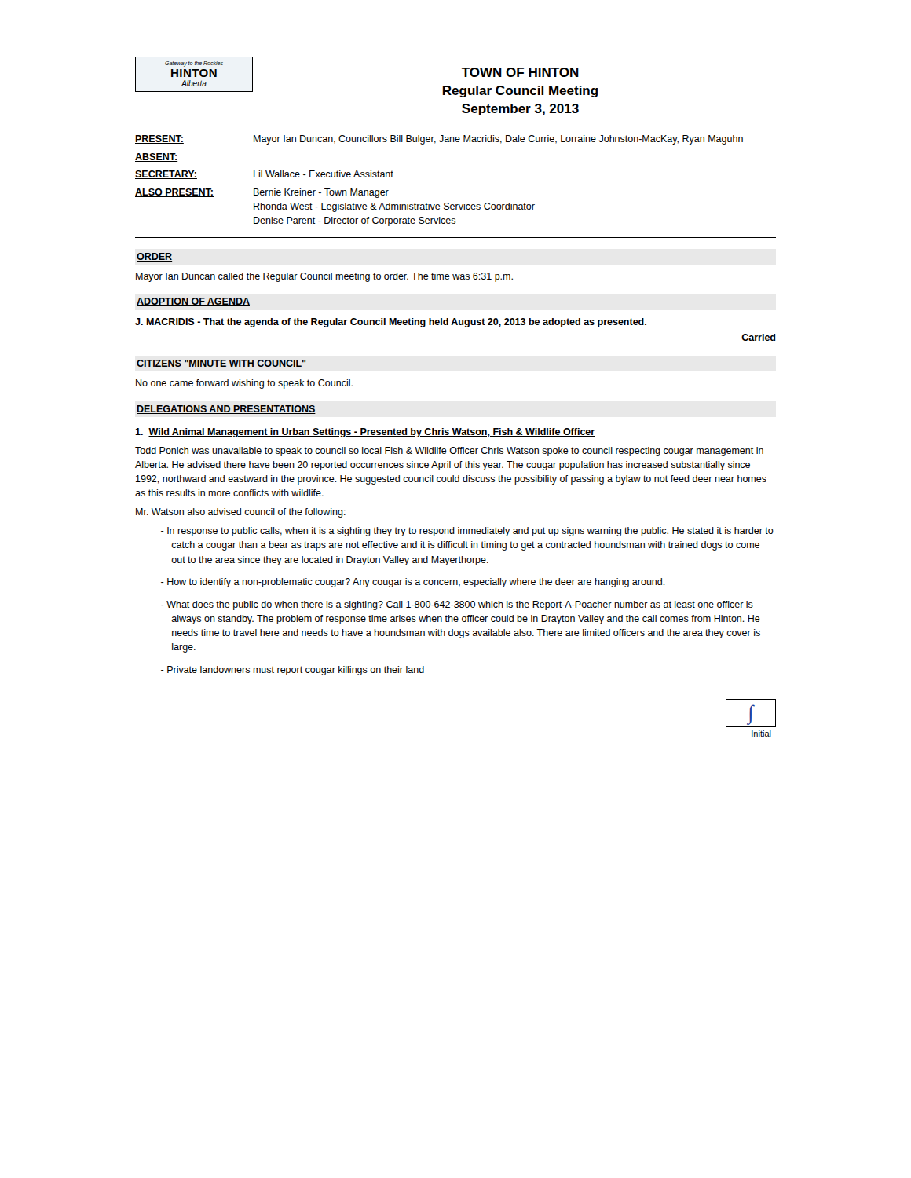Gateway to the Rockies
HINTON
Alberta
TOWN OF HINTON
Regular Council Meeting
September 3, 2013
| PRESENT: | Mayor Ian Duncan, Councillors Bill Bulger, Jane Macridis, Dale Currie, Lorraine Johnston-MacKay, Ryan Maguhn |
| ABSENT: | |
| SECRETARY: | Lil Wallace - Executive Assistant |
| ALSO PRESENT: | Bernie Kreiner - Town Manager Rhonda West - Legislative & Administrative Services Coordinator Denise Parent - Director of Corporate Services |
ORDER
Mayor Ian Duncan called the Regular Council meeting to order. The time was 6:31 p.m.
ADOPTION OF AGENDA
J. MACRIDIS - That the agenda of the Regular Council Meeting held August 20, 2013 be adopted as presented.
Carried
CITIZENS "MINUTE WITH COUNCIL"
No one came forward wishing to speak to Council.
DELEGATIONS AND PRESENTATIONS
1. Wild Animal Management in Urban Settings - Presented by Chris Watson, Fish & Wildlife Officer
Todd Ponich was unavailable to speak to council so local Fish & Wildlife Officer Chris Watson spoke to council respecting cougar management in Alberta. He advised there have been 20 reported occurrences since April of this year. The cougar population has increased substantially since 1992, northward and eastward in the province. He suggested council could discuss the possibility of passing a bylaw to not feed deer near homes as this results in more conflicts with wildlife.
Mr. Watson also advised council of the following:
- In response to public calls, when it is a sighting they try to respond immediately and put up signs warning the public. He stated it is harder to catch a cougar than a bear as traps are not effective and it is difficult in timing to get a contracted houndsman with trained dogs to come out to the area since they are located in Drayton Valley and Mayerthorpe.
- How to identify a non-problematic cougar? Any cougar is a concern, especially where the deer are hanging around.
- What does the public do when there is a sighting? Call 1-800-642-3800 which is the Report-A-Poacher number as at least one officer is always on standby. The problem of response time arises when the officer could be in Drayton Valley and the call comes from Hinton. He needs time to travel here and needs to have a houndsman with dogs available also. There are limited officers and the area they cover is large.
- Private landowners must report cougar killings on their land
∫
Initial